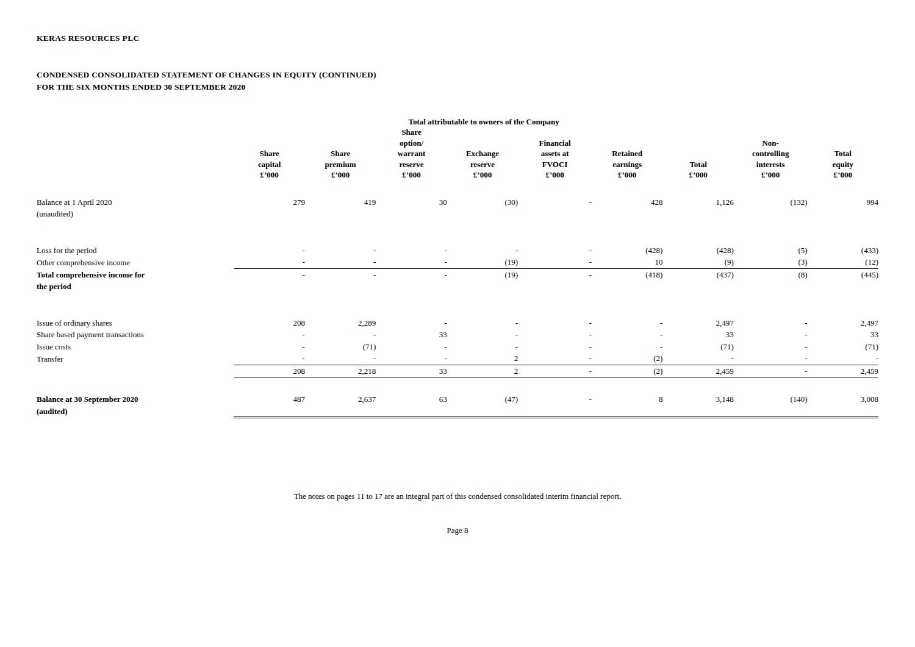KERAS RESOURCES PLC
CONDENSED CONSOLIDATED STATEMENT OF CHANGES IN EQUITY (CONTINUED)
FOR THE SIX MONTHS ENDED 30 SEPTEMBER 2020
| | Total attributable to owners of the Company | | |
| | | | Share option/ | | Financial | | | Non- | |
| | Share | Share | warrant | Exchange | assets at | Retained | | controlling | Total |
| | capital | premium | reserve | reserve | FVOCI | earnings | Total | interests | equity |
| | £’000 | £’000 | £’000 | £’000 | £’000 | £’000 | £’000 | £’000 | £’000 |
| Balance at 1 April 2020 | 279 | 419 | 30 | (30) | - | 428 | 1,126 | (132) | 994 |
| (unaudited) | | | | | | | | | |
| Loss for the period | - | - | - | - | - | (428) | (428) | (5) | (433) |
| Other comprehensive income | - | - | - | (19) | - | 10 | (9) | (3) | (12) |
| Total comprehensive income for | - | - | - | (19) | - | (418) | (437) | (8) | (445) |
| the period | | | | | | | | | |
| Issue of ordinary shares | 208 | 2,289 | - | - | - | - | 2,497 | - | 2,497 |
| Share based payment transactions | - | - | 33 | - | - | - | 33 | - | 33 |
| Issue costs | - | (71) | - | - | - | - | (71) | - | (71) |
| Transfer | - | - | - | 2 | - | (2) | - | - | - |
| | 208 | 2,218 | 33 | 2 | - | (2) | 2,459 | - | 2,459 |
| Balance at 30 September 2020 | 487 | 2,637 | 63 | (47) | - | 8 | 3,148 | (140) | 3,008 |
| (audited) | | | | | | | | | |
The notes on pages 11 to 17 are an integral part of this condensed consolidated interim financial report.
Page 8